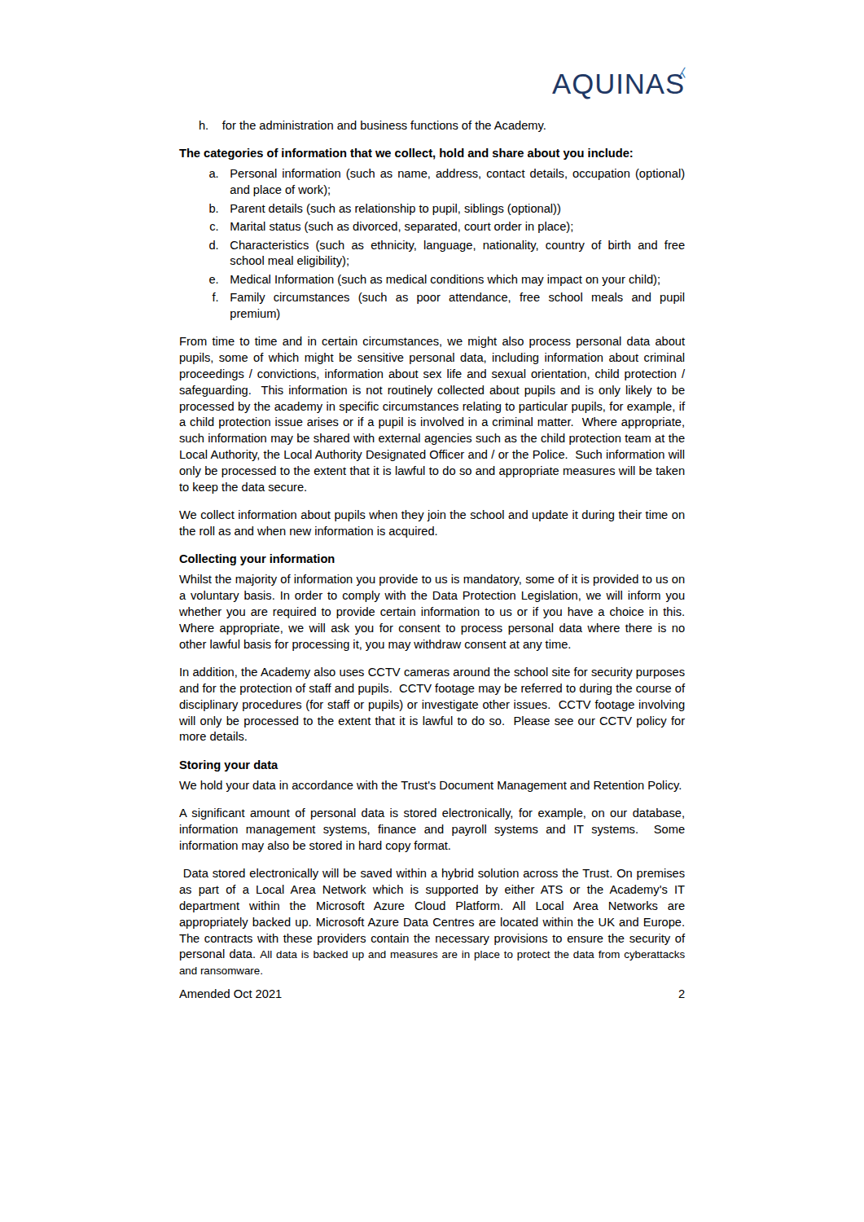⁁ AQUINAS
h.
for the administration and business functions of the Academy.
The categories of information that we collect, hold and share about you include:
Personal information (such as name, address, contact details, occupation (optional) and place of work);
Parent details (such as relationship to pupil, siblings (optional))
Marital status (such as divorced, separated, court order in place);
Characteristics (such as ethnicity, language, nationality, country of birth and free school meal eligibility);
Medical Information (such as medical conditions which may impact on your child);
Family circumstances (such as poor attendance, free school meals and pupil premium)
From time to time and in certain circumstances, we might also process personal data about pupils, some of which might be sensitive personal data, including information about criminal proceedings / convictions, information about sex life and sexual orientation, child protection / safeguarding. This information is not routinely collected about pupils and is only likely to be processed by the academy in specific circumstances relating to particular pupils, for example, if a child protection issue arises or if a pupil is involved in a criminal matter. Where appropriate, such information may be shared with external agencies such as the child protection team at the Local Authority, the Local Authority Designated Officer and / or the Police. Such information will only be processed to the extent that it is lawful to do so and appropriate measures will be taken to keep the data secure.
We collect information about pupils when they join the school and update it during their time on the roll as and when new information is acquired.
Collecting your information
Whilst the majority of information you provide to us is mandatory, some of it is provided to us on a voluntary basis. In order to comply with the Data Protection Legislation, we will inform you whether you are required to provide certain information to us or if you have a choice in this. Where appropriate, we will ask you for consent to process personal data where there is no other lawful basis for processing it, you may withdraw consent at any time.
In addition, the Academy also uses CCTV cameras around the school site for security purposes and for the protection of staff and pupils. CCTV footage may be referred to during the course of disciplinary procedures (for staff or pupils) or investigate other issues. CCTV footage involving will only be processed to the extent that it is lawful to do so. Please see our CCTV policy for more details.
Storing your data
We hold your data in accordance with the Trust's Document Management and Retention Policy.
A significant amount of personal data is stored electronically, for example, on our database, information management systems, finance and payroll systems and IT systems. Some information may also be stored in hard copy format.
Data stored electronically will be saved within a hybrid solution across the Trust. On premises as part of a Local Area Network which is supported by either ATS or the Academy's IT department within the Microsoft Azure Cloud Platform. All Local Area Networks are appropriately backed up. Microsoft Azure Data Centres are located within the UK and Europe. The contracts with these providers contain the necessary provisions to ensure the security of personal data. All data is backed up and measures are in place to protect the data from cyberattacks and ransomware.
Amended Oct 2021 2